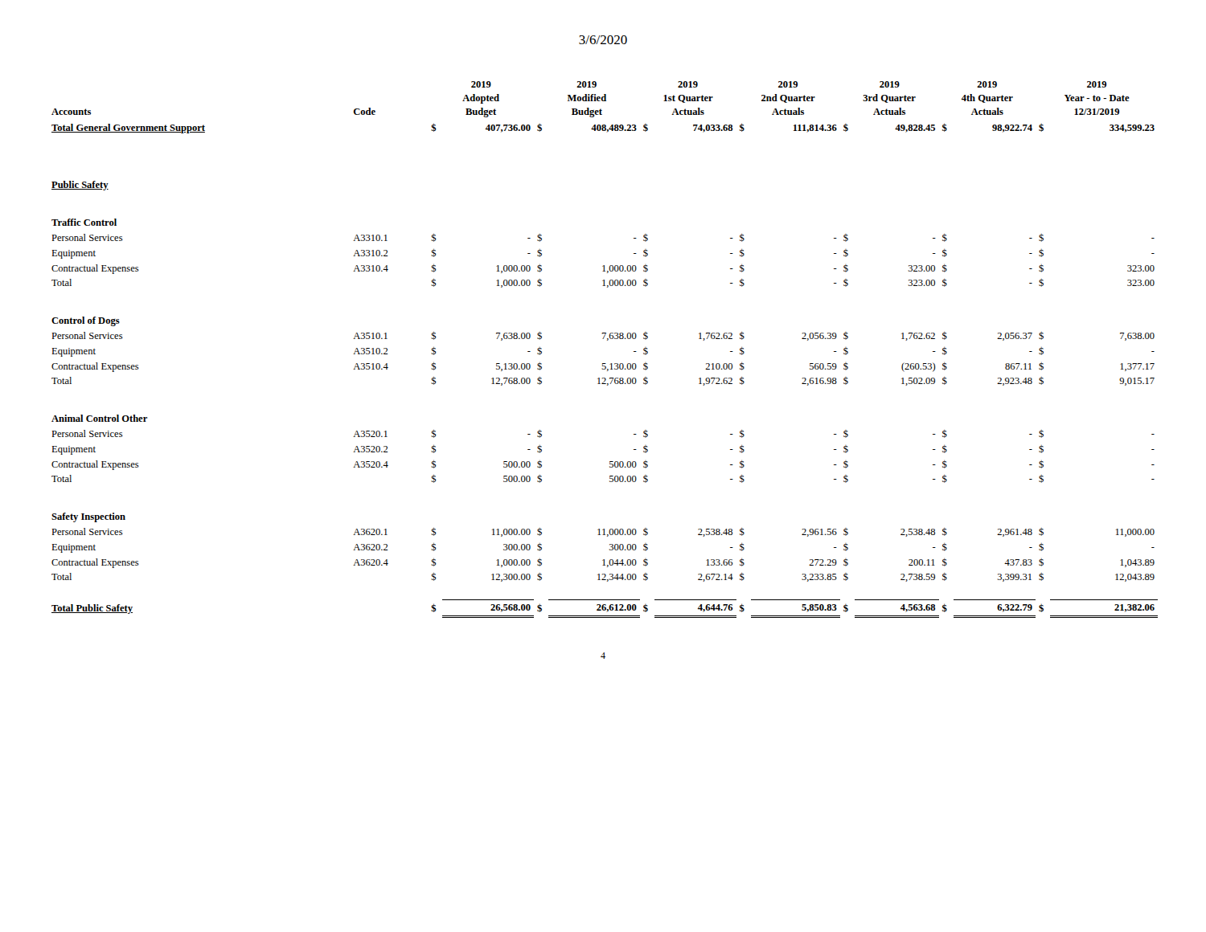3/6/2020
| Accounts | Code | 2019 Adopted Budget | 2019 Modified Budget | 2019 1st Quarter Actuals | 2019 2nd Quarter Actuals | 2019 3rd Quarter Actuals | 2019 4th Quarter Actuals | 2019 Year - to - Date 12/31/2019 |
| --- | --- | --- | --- | --- | --- | --- | --- | --- |
| Total General Government Support | | $ | 407,736.00 | $ | 408,489.23 | $ | 74,033.68 | $ | 111,814.36 | $ | 49,828.45 | $ | 98,922.74 | $ | 334,599.23 |
| Public Safety | |
| Traffic Control | |
| Personal Services | A3310.1 | $ | - | $ | - | $ | - | $ | - | $ | - | $ | - | $ | - |
| Equipment | A3310.2 | $ | - | $ | - | $ | - | $ | - | $ | - | $ | - | $ | - |
| Contractual Expenses | A3310.4 | $ | 1,000.00 | $ | 1,000.00 | $ | - | $ | - | $ | 323.00 | $ | - | $ | 323.00 |
| Total | | $ | 1,000.00 | $ | 1,000.00 | $ | - | $ | - | $ | 323.00 | $ | - | $ | 323.00 |
| Control of Dogs | |
| Personal Services | A3510.1 | $ | 7,638.00 | $ | 7,638.00 | $ | 1,762.62 | $ | 2,056.39 | $ | 1,762.62 | $ | 2,056.37 | $ | 7,638.00 |
| Equipment | A3510.2 | $ | - | $ | - | $ | - | $ | - | $ | - | $ | - | $ | - |
| Contractual Expenses | A3510.4 | $ | 5,130.00 | $ | 5,130.00 | $ | 210.00 | $ | 560.59 | $ | (260.53) | $ | 867.11 | $ | 1,377.17 |
| Total | | $ | 12,768.00 | $ | 12,768.00 | $ | 1,972.62 | $ | 2,616.98 | $ | 1,502.09 | $ | 2,923.48 | $ | 9,015.17 |
| Animal Control Other | |
| Personal Services | A3520.1 | $ | - | $ | - | $ | - | $ | - | $ | - | $ | - | $ | - |
| Equipment | A3520.2 | $ | - | $ | - | $ | - | $ | - | $ | - | $ | - | $ | - |
| Contractual Expenses | A3520.4 | $ | 500.00 | $ | 500.00 | $ | - | $ | - | $ | - | $ | - | $ | - |
| Total | | $ | 500.00 | $ | 500.00 | $ | - | $ | - | $ | - | $ | - | $ | - |
| Safety Inspection | |
| Personal Services | A3620.1 | $ | 11,000.00 | $ | 11,000.00 | $ | 2,538.48 | $ | 2,961.56 | $ | 2,538.48 | $ | 2,961.48 | $ | 11,000.00 |
| Equipment | A3620.2 | $ | 300.00 | $ | 300.00 | $ | - | $ | - | $ | - | $ | - | $ | - |
| Contractual Expenses | A3620.4 | $ | 1,000.00 | $ | 1,044.00 | $ | 133.66 | $ | 272.29 | $ | 200.11 | $ | 437.83 | $ | 1,043.89 |
| Total | | $ | 12,300.00 | $ | 12,344.00 | $ | 2,672.14 | $ | 3,233.85 | $ | 2,738.59 | $ | 3,399.31 | $ | 12,043.89 |
| Total Public Safety | | $ | 26,568.00 | $ | 26,612.00 | $ | 4,644.76 | $ | 5,850.83 | $ | 4,563.68 | $ | 6,322.79 | $ | 21,382.06 |
4